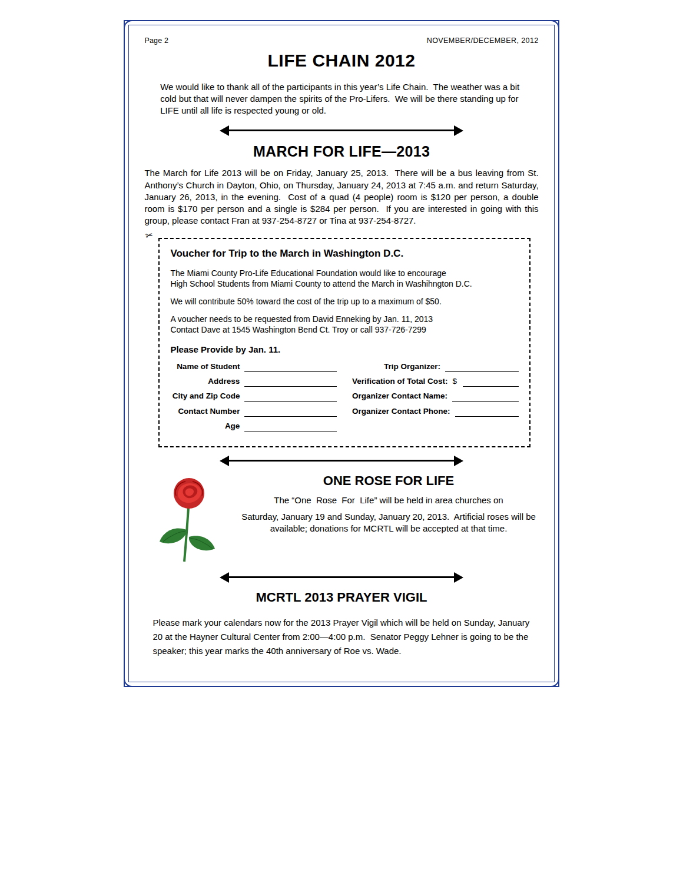Page 2
NOVEMBER/DECEMBER, 2012
LIFE CHAIN 2012
We would like to thank all of the participants in this year’s Life Chain. The weather was a bit cold but that will never dampen the spirits of the Pro-Lifers. We will be there standing up for LIFE until all life is respected young or old.
MARCH FOR LIFE—2013
The March for Life 2013 will be on Friday, January 25, 2013. There will be a bus leaving from St. Anthony’s Church in Dayton, Ohio, on Thursday, January 24, 2013 at 7:45 a.m. and return Saturday, January 26, 2013, in the evening. Cost of a quad (4 people) room is $120 per person, a double room is $170 per person and a single is $284 per person. If you are interested in going with this group, please contact Fran at 937-254-8727 or Tina at 937-254-8727.
✂
Voucher for Trip to the March in Washington D.C.
The Miami County Pro-Life Educational Foundation would like to encourage
High School Students from Miami County to attend the March in Washihngton D.C.
We will contribute 50% toward the cost of the trip up to a maximum of $50.
A voucher needs to be requested from David Enneking by Jan. 11, 2013
Contact Dave at 1545 Washington Bend Ct. Troy or call 937-726-7299
Please Provide by Jan. 11.
Name of Student
Address
City and Zip Code
Contact Number
Age
Trip Organizer:
Verification of Total Cost:$
Organizer Contact Name:
Organizer Contact Phone:
ONE ROSE FOR LIFE
The “One Rose For Life” will be held in area churches on
Saturday, January 19 and Sunday, January 20, 2013. Artificial roses will be available; donations for MCRTL will be accepted at that time.
MCRTL 2013 PRAYER VIGIL
Please mark your calendars now for the 2013 Prayer Vigil which will be held on Sunday, January 20 at the Hayner Cultural Center from 2:00—4:00 p.m. Senator Peggy Lehner is going to be the speaker; this year marks the 40th anniversary of Roe vs. Wade.